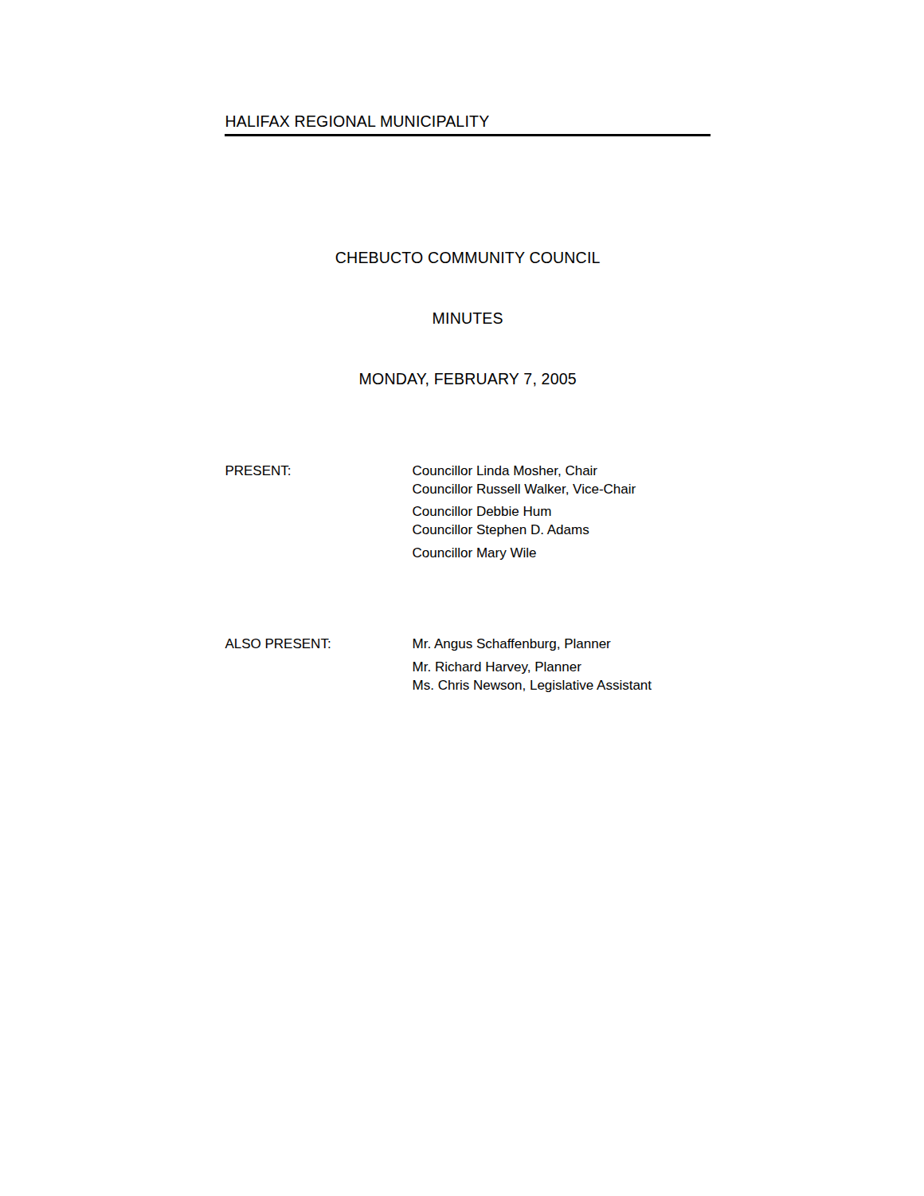Halifax Regional Municipality
CHEBUCTO COMMUNITY COUNCIL
MINUTES
MONDAY, FEBRUARY 7, 2005
| PRESENT: | Councillor Linda Mosher, Chair Councillor Russell Walker, Vice-Chair Councillor Debbie Hum Councillor Stephen D. Adams Councillor Mary Wile |
| ALSO PRESENT: | Mr. Angus Schaffenburg, Planner Mr. Richard Harvey, Planner Ms. Chris Newson, Legislative Assistant |